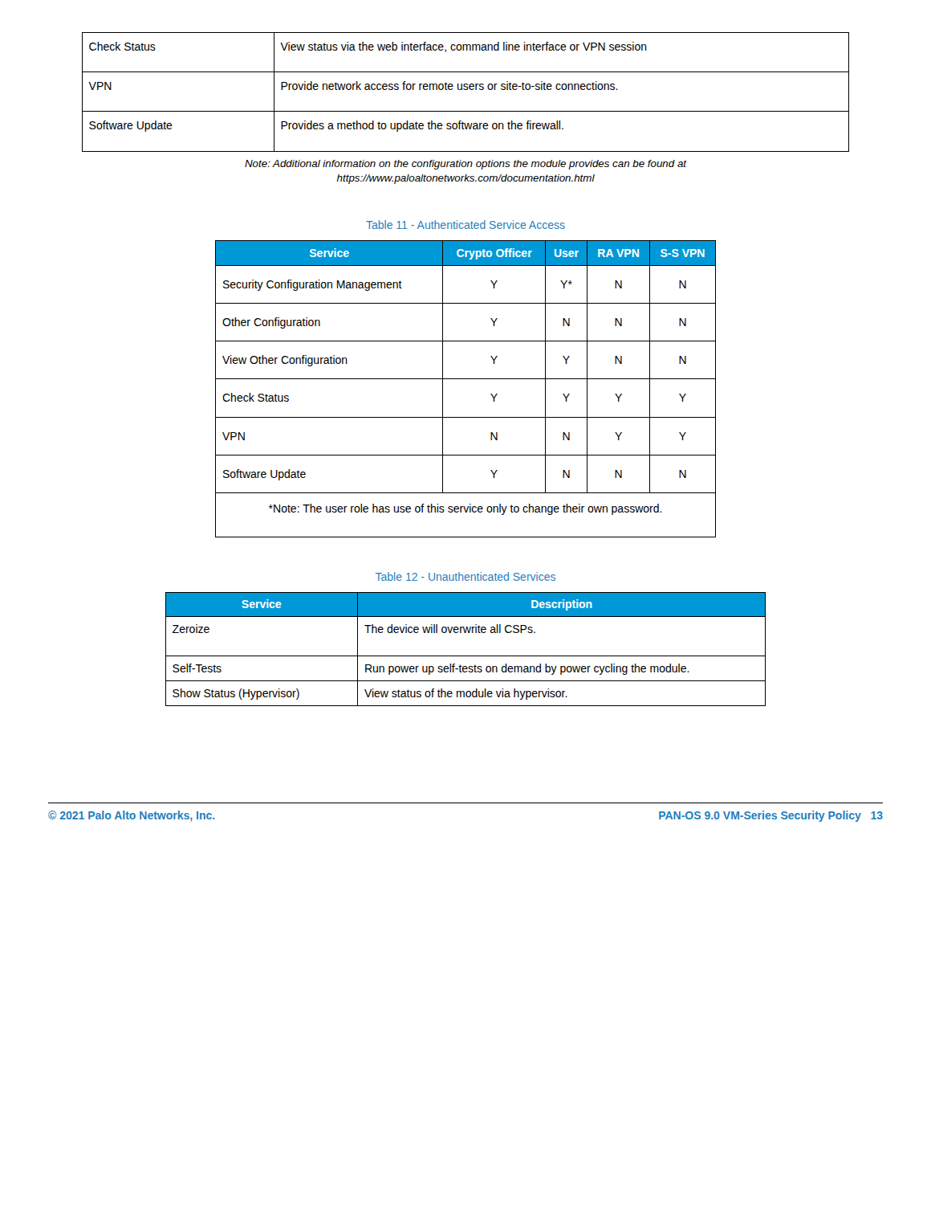| Check Status | View status via the web interface, command line interface or VPN session |
| VPN | Provide network access for remote users or site-to-site connections. |
| Software Update | Provides a method to update the software on the firewall. |
Note: Additional information on the configuration options the module provides can be found at
https://www.paloaltonetworks.com/documentation.html
Table 11 - Authenticated Service Access
| Service | Crypto Officer | User | RA VPN | S-S VPN |
| --- | --- | --- | --- | --- |
| Security Configuration Management | Y | Y* | N | N |
| Other Configuration | Y | N | N | N |
| View Other Configuration | Y | Y | N | N |
| Check Status | Y | Y | Y | Y |
| VPN | N | N | Y | Y |
| Software Update | Y | N | N | N |
| *Note: The user role has use of this service only to change their own password. |
Table 12 - Unauthenticated Services
| Service | Description |
| --- | --- |
| Zeroize | The device will overwrite all CSPs. |
| Self-Tests | Run power up self-tests on demand by power cycling the module. |
| Show Status (Hypervisor) | View status of the module via hypervisor. |
© 2021 Palo Alto Networks, Inc.
PAN-OS 9.0 VM-Series Security Policy 13